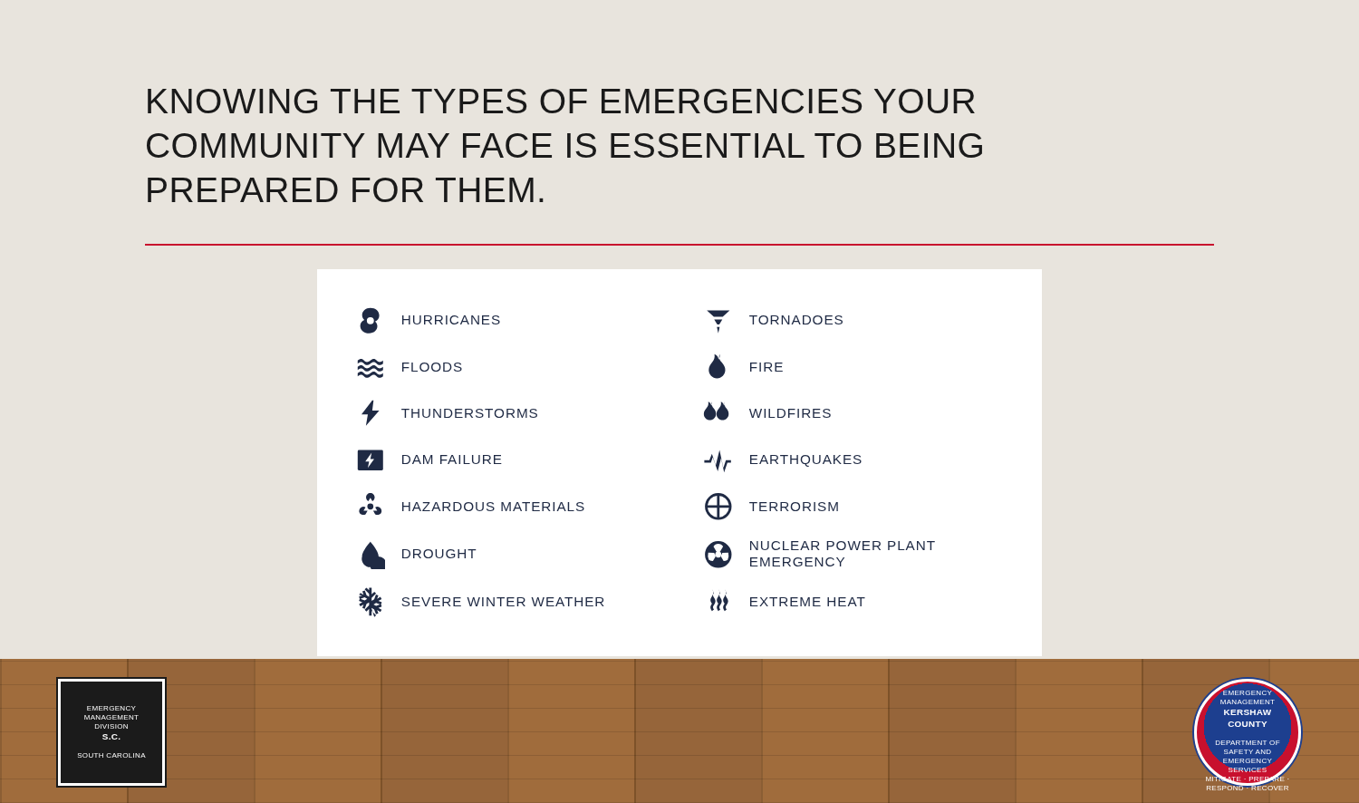Knowing the types of emergencies your community may face is essential to being prepared for them.
Hurricanes
Tornadoes
Floods
Fire
Thunderstorms
Wildfires
Dam Failure
Earthquakes
Hazardous Materials
Terrorism
Drought
Nuclear Power Plant Emergency
Severe Winter Weather
Extreme Heat
Emergency Management Division
S.C.
South Carolina
Emergency Management
Kershaw County
Department of Safety and Emergency Services
Mitigate · Prepare · Respond · Recover